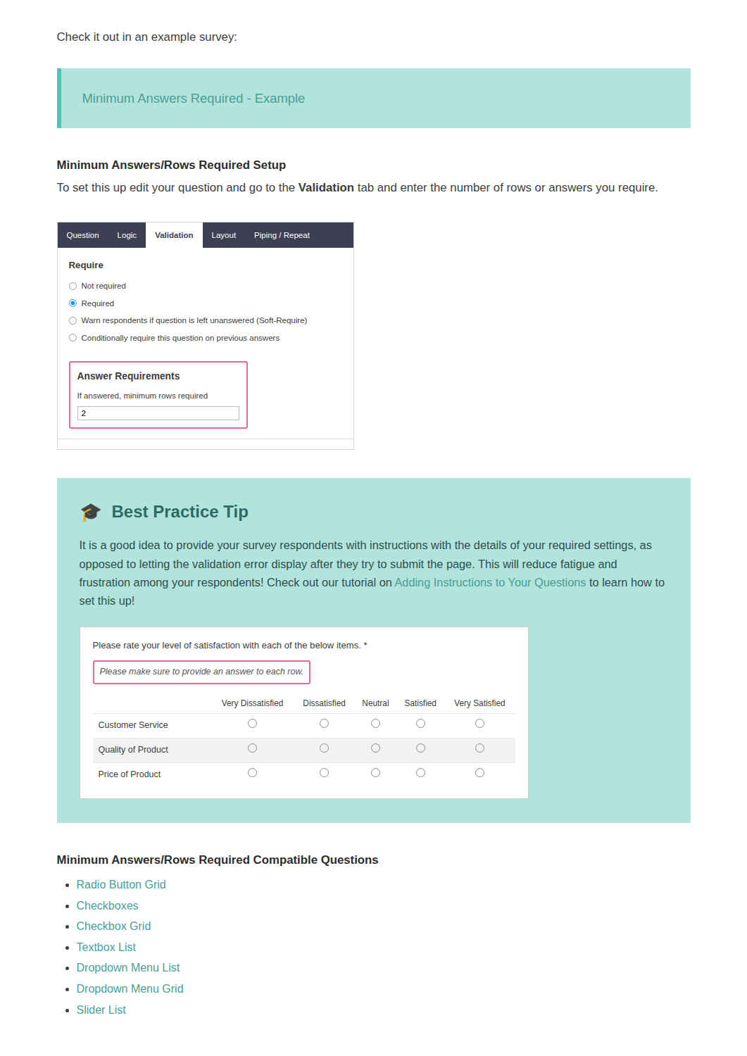Check it out in an example survey:
Minimum Answers Required - Example
Minimum Answers/Rows Required Setup
To set this up edit your question and go to the Validation tab and enter the number of rows or answers you require.
Question Logic Validation Layout Piping / Repeat
Require
Not required
Required
Warn respondents if question is left unanswered (Soft-Require)
Conditionally require this question on previous answers
Answer Requirements
If answered, minimum rows required
🎓
Best Practice Tip
It is a good idea to provide your survey respondents with instructions with the details of your required settings, as opposed to letting the validation error display after they try to submit the page. This will reduce fatigue and frustration among your respondents! Check out our tutorial on Adding Instructions to Your Questions to learn how to set this up!
Please rate your level of satisfaction with each of the below items. *
Please make sure to provide an answer to each row.
| | Very Dissatisfied | Dissatisfied | Neutral | Satisfied | Very Satisfied |
| --- | --- | --- | --- | --- | --- |
| Customer Service | | | | | |
| Quality of Product | | | | | |
| Price of Product | | | | | |
Minimum Answers/Rows Required Compatible Questions
Radio Button Grid
Checkboxes
Checkbox Grid
Textbox List
Dropdown Menu List
Dropdown Menu Grid
Slider List